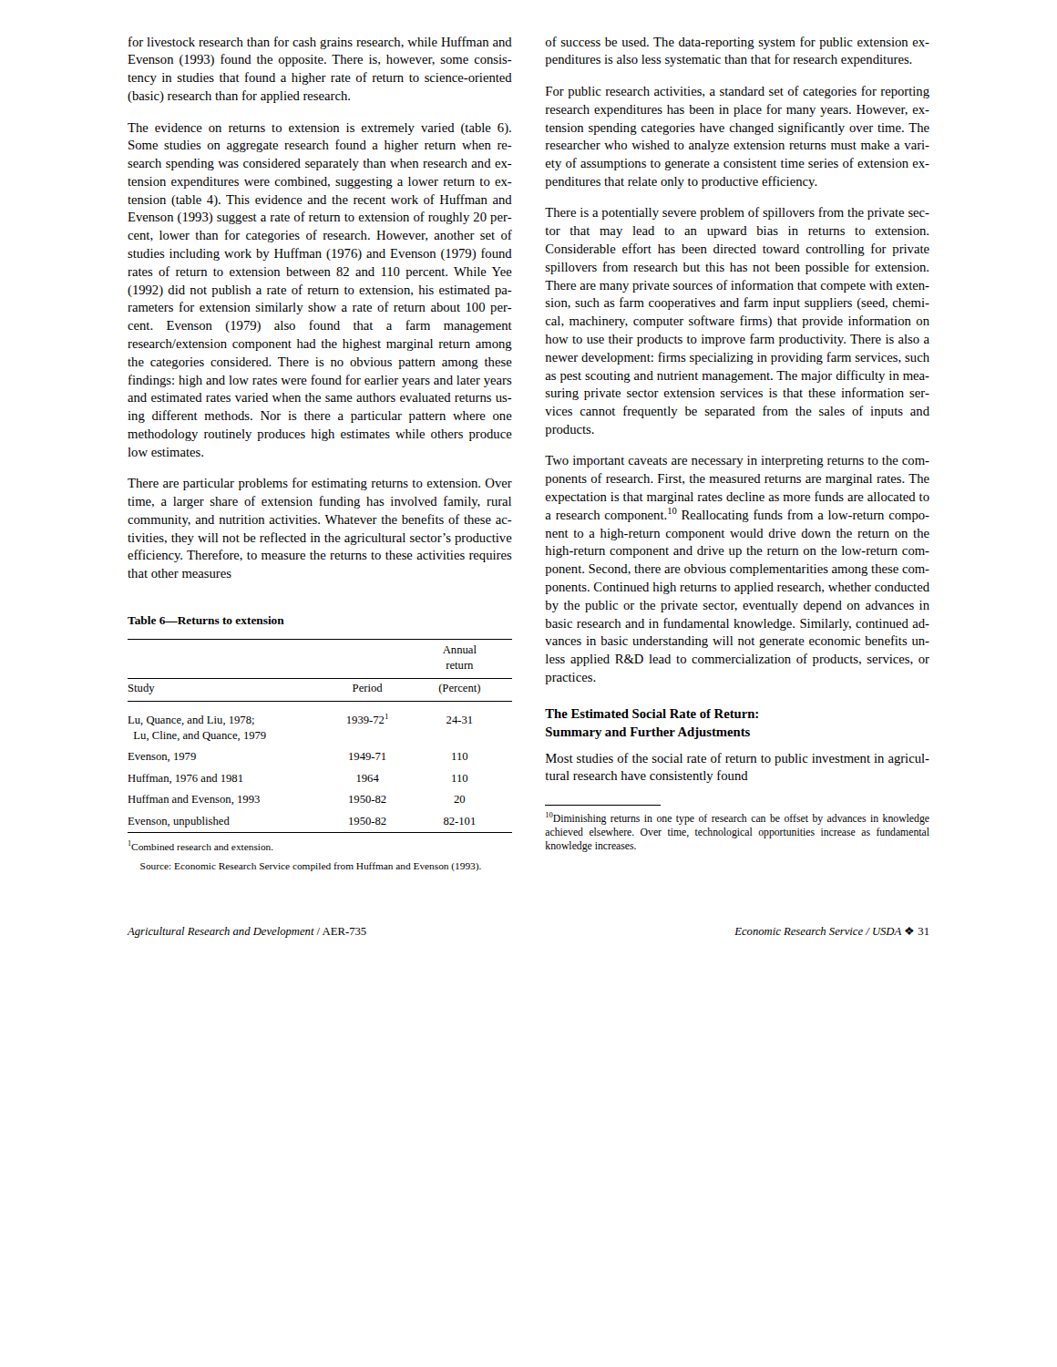for livestock research than for cash grains research, while Huffman and Evenson (1993) found the opposite. There is, however, some consistency in studies that found a higher rate of return to science-oriented (basic) research than for applied research.
The evidence on returns to extension is extremely varied (table 6). Some studies on aggregate research found a higher return when research spending was considered separately than when research and extension expenditures were combined, suggesting a lower return to extension (table 4). This evidence and the recent work of Huffman and Evenson (1993) suggest a rate of return to extension of roughly 20 percent, lower than for categories of research. However, another set of studies including work by Huffman (1976) and Evenson (1979) found rates of return to extension between 82 and 110 percent. While Yee (1992) did not publish a rate of return to extension, his estimated parameters for extension similarly show a rate of return about 100 percent. Evenson (1979) also found that a farm management research/extension component had the highest marginal return among the categories considered. There is no obvious pattern among these findings: high and low rates were found for earlier years and later years and estimated rates varied when the same authors evaluated returns using different methods. Nor is there a particular pattern where one methodology routinely produces high estimates while others produce low estimates.
There are particular problems for estimating returns to extension. Over time, a larger share of extension funding has involved family, rural community, and nutrition activities. Whatever the benefits of these activities, they will not be reflected in the agricultural sector’s productive efficiency. Therefore, to measure the returns to these activities requires that other measures
Table 6—Returns to extension
| | | Annual return |
| --- | --- | --- |
| Study | Period | (Percent) |
| Lu, Quance, and Liu, 1978; Lu, Cline, and Quance, 1979 | 1939-72 1 | 24-31 |
| Evenson, 1979 | 1949-71 | 110 |
| Huffman, 1976 and 1981 | 1964 | 110 |
| Huffman and Evenson, 1993 | 1950-82 | 20 |
| Evenson, unpublished | 1950-82 | 82-101 |
1Combined research and extension.
Source: Economic Research Service compiled from Huffman and Evenson (1993).
of success be used. The data-reporting system for public extension expenditures is also less systematic than that for research expenditures.
For public research activities, a standard set of categories for reporting research expenditures has been in place for many years. However, extension spending categories have changed significantly over time. The researcher who wished to analyze extension returns must make a variety of assumptions to generate a consistent time series of extension expenditures that relate only to productive efficiency.
There is a potentially severe problem of spillovers from the private sector that may lead to an upward bias in returns to extension. Considerable effort has been directed toward controlling for private spillovers from research but this has not been possible for extension. There are many private sources of information that compete with extension, such as farm cooperatives and farm input suppliers (seed, chemical, machinery, computer software firms) that provide information on how to use their products to improve farm productivity. There is also a newer development: firms specializing in providing farm services, such as pest scouting and nutrient management. The major difficulty in measuring private sector extension services is that these information services cannot frequently be separated from the sales of inputs and products.
Two important caveats are necessary in interpreting returns to the components of research. First, the measured returns are marginal rates. The expectation is that marginal rates decline as more funds are allocated to a research component.10 Reallocating funds from a low-return component to a high-return component would drive down the return on the high-return component and drive up the return on the low-return component. Second, there are obvious complementarities among these components. Continued high returns to applied research, whether conducted by the public or the private sector, eventually depend on advances in basic research and in fundamental knowledge. Similarly, continued advances in basic understanding will not generate economic benefits unless applied R&D lead to commercialization of products, services, or practices.
The Estimated Social Rate of Return:
Summary and Further Adjustments
Most studies of the social rate of return to public investment in agricultural research have consistently found
10Diminishing returns in one type of research can be offset by advances in knowledge achieved elsewhere. Over time, technological opportunities increase as fundamental knowledge increases.
Agricultural Research and Development / AER-735
Economic Research Service / USDA ❖ 31